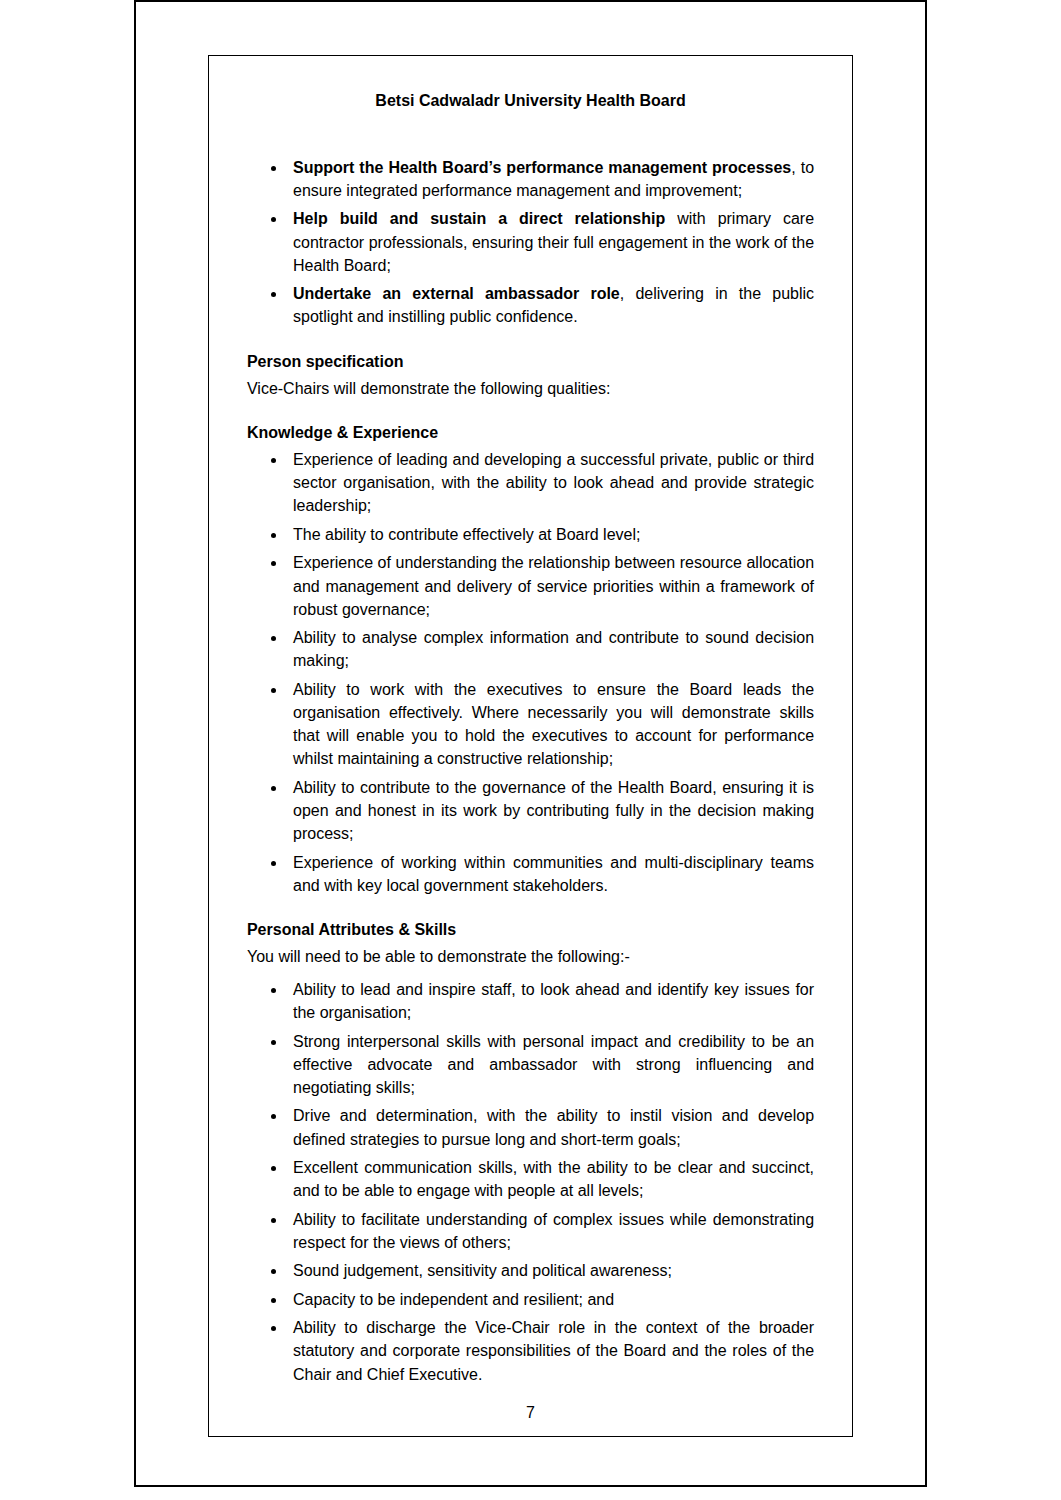Betsi Cadwaladr University Health Board
Support the Health Board’s performance management processes, to ensure integrated performance management and improvement;
Help build and sustain a direct relationship with primary care contractor professionals, ensuring their full engagement in the work of the Health Board;
Undertake an external ambassador role, delivering in the public spotlight and instilling public confidence.
Person specification
Vice-Chairs will demonstrate the following qualities:
Knowledge & Experience
Experience of leading and developing a successful private, public or third sector organisation, with the ability to look ahead and provide strategic leadership;
The ability to contribute effectively at Board level;
Experience of understanding the relationship between resource allocation and management and delivery of service priorities within a framework of robust governance;
Ability to analyse complex information and contribute to sound decision making;
Ability to work with the executives to ensure the Board leads the organisation effectively. Where necessarily you will demonstrate skills that will enable you to hold the executives to account for performance whilst maintaining a constructive relationship;
Ability to contribute to the governance of the Health Board, ensuring it is open and honest in its work by contributing fully in the decision making process;
Experience of working within communities and multi-disciplinary teams and with key local government stakeholders.
Personal Attributes & Skills
You will need to be able to demonstrate the following:-
Ability to lead and inspire staff, to look ahead and identify key issues for the organisation;
Strong interpersonal skills with personal impact and credibility to be an effective advocate and ambassador with strong influencing and negotiating skills;
Drive and determination, with the ability to instil vision and develop defined strategies to pursue long and short-term goals;
Excellent communication skills, with the ability to be clear and succinct, and to be able to engage with people at all levels;
Ability to facilitate understanding of complex issues while demonstrating respect for the views of others;
Sound judgement, sensitivity and political awareness;
Capacity to be independent and resilient; and
Ability to discharge the Vice-Chair role in the context of the broader statutory and corporate responsibilities of the Board and the roles of the Chair and Chief Executive.
7